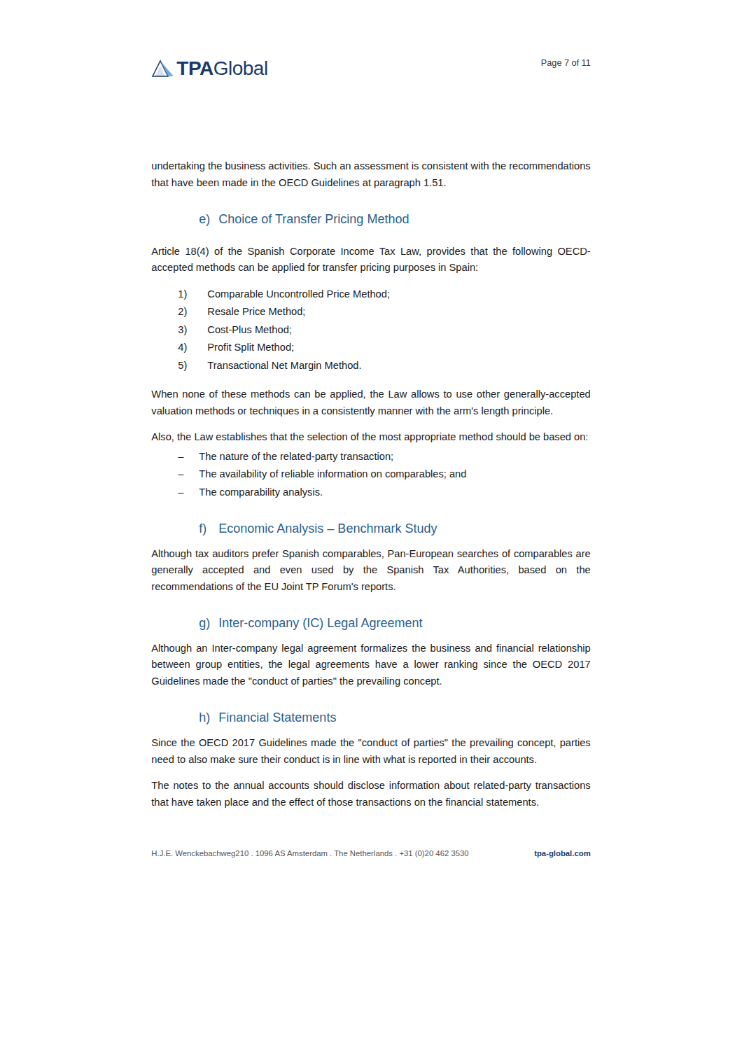TPA Global
Page 7 of 11
undertaking the business activities. Such an assessment is consistent with the recommendations that have been made in the OECD Guidelines at paragraph 1.51.
e) Choice of Transfer Pricing Method
Article 18(4) of the Spanish Corporate Income Tax Law, provides that the following OECD-accepted methods can be applied for transfer pricing purposes in Spain:
1) Comparable Uncontrolled Price Method;
2) Resale Price Method;
3) Cost-Plus Method;
4) Profit Split Method;
5) Transactional Net Margin Method.
When none of these methods can be applied, the Law allows to use other generally-accepted valuation methods or techniques in a consistently manner with the arm's length principle.
Also, the Law establishes that the selection of the most appropriate method should be based on:
The nature of the related-party transaction;
The availability of reliable information on comparables; and
The comparability analysis.
f) Economic Analysis – Benchmark Study
Although tax auditors prefer Spanish comparables, Pan-European searches of comparables are generally accepted and even used by the Spanish Tax Authorities, based on the recommendations of the EU Joint TP Forum's reports.
g) Inter-company (IC) Legal Agreement
Although an Inter-company legal agreement formalizes the business and financial relationship between group entities, the legal agreements have a lower ranking since the OECD 2017 Guidelines made the "conduct of parties" the prevailing concept.
h) Financial Statements
Since the OECD 2017 Guidelines made the "conduct of parties" the prevailing concept, parties need to also make sure their conduct is in line with what is reported in their accounts.
The notes to the annual accounts should disclose information about related-party transactions that have taken place and the effect of those transactions on the financial statements.
H.J.E. Wenckebachweg210 . 1096 AS Amsterdam . The Netherlands . +31 (0)20 462 3530
tpa-global.com